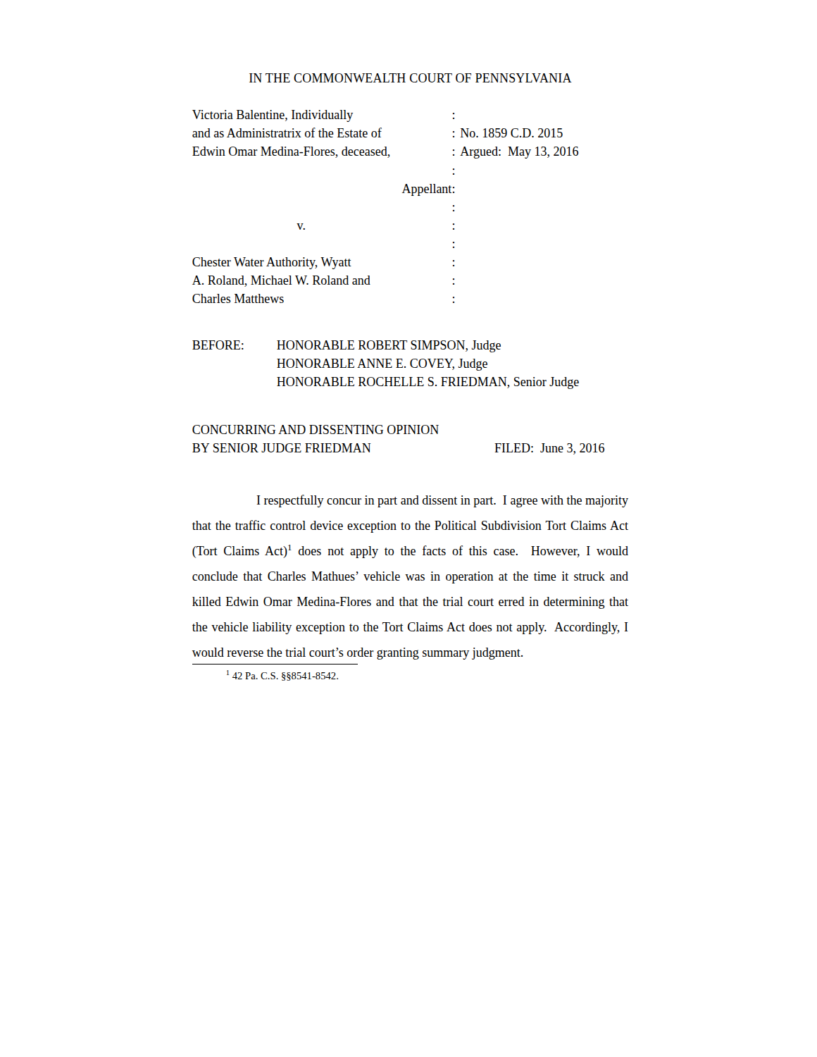IN THE COMMONWEALTH COURT OF PENNSYLVANIA
| Victoria Balentine, Individually | : | |
| and as Administratrix of the Estate of | : | No. 1859 C.D. 2015 |
| Edwin Omar Medina-Flores, deceased, | : | Argued: May 13, 2016 |
| | : | |
| Appellant | : | |
| | : | |
| v. | : | |
| | : | |
| Chester Water Authority, Wyatt | : | |
| A. Roland, Michael W. Roland and | : | |
| Charles Matthews | : | |
BEFORE: HONORABLE ROBERT SIMPSON, Judge
HONORABLE ANNE E. COVEY, Judge
HONORABLE ROCHELLE S. FRIEDMAN, Senior Judge
CONCURRING AND DISSENTING OPINION
BY SENIOR JUDGE FRIEDMAN FILED: June 3, 2016
I respectfully concur in part and dissent in part. I agree with the majority that the traffic control device exception to the Political Subdivision Tort Claims Act (Tort Claims Act)1 does not apply to the facts of this case. However, I would conclude that Charles Mathues’ vehicle was in operation at the time it struck and killed Edwin Omar Medina-Flores and that the trial court erred in determining that the vehicle liability exception to the Tort Claims Act does not apply. Accordingly, I would reverse the trial court’s order granting summary judgment.
1 42 Pa. C.S. §§8541-8542.